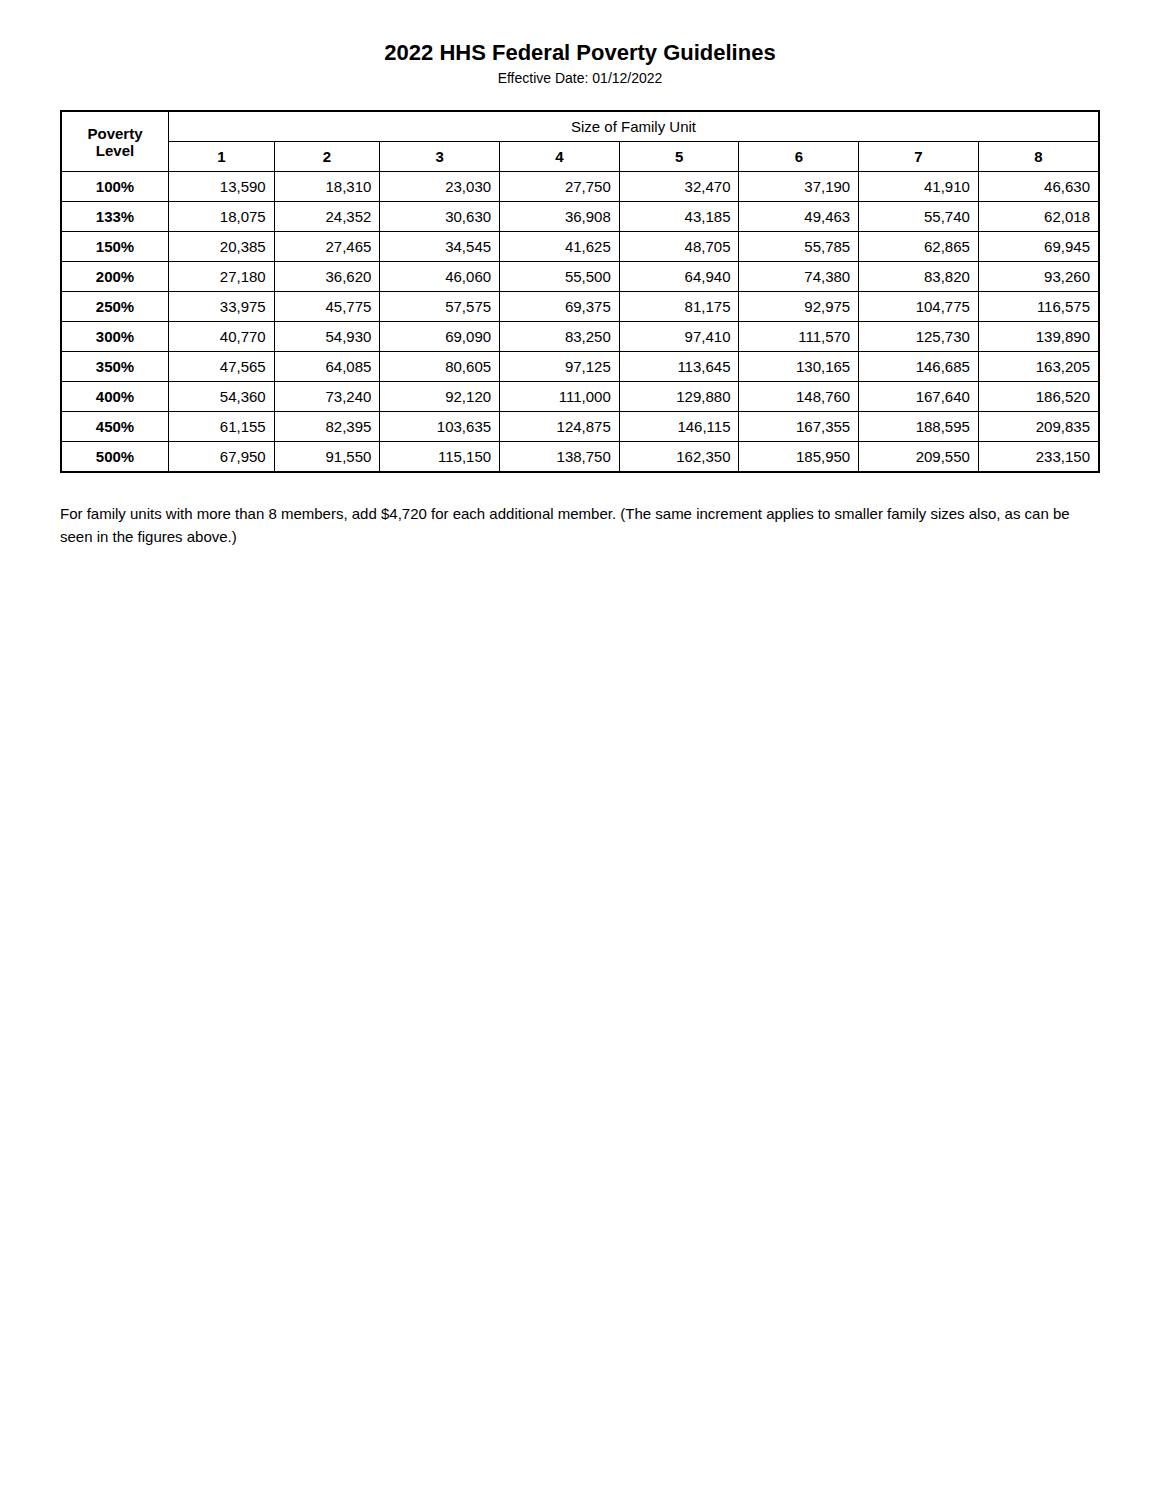2022 HHS Federal Poverty Guidelines
Effective Date: 01/12/2022
| Poverty Level | Size of Family Unit |
| --- | --- |
| 1 | 2 | 3 | 4 | 5 | 6 | 7 | 8 |
| 100% | 13,590 | 18,310 | 23,030 | 27,750 | 32,470 | 37,190 | 41,910 | 46,630 |
| 133% | 18,075 | 24,352 | 30,630 | 36,908 | 43,185 | 49,463 | 55,740 | 62,018 |
| 150% | 20,385 | 27,465 | 34,545 | 41,625 | 48,705 | 55,785 | 62,865 | 69,945 |
| 200% | 27,180 | 36,620 | 46,060 | 55,500 | 64,940 | 74,380 | 83,820 | 93,260 |
| 250% | 33,975 | 45,775 | 57,575 | 69,375 | 81,175 | 92,975 | 104,775 | 116,575 |
| 300% | 40,770 | 54,930 | 69,090 | 83,250 | 97,410 | 111,570 | 125,730 | 139,890 |
| 350% | 47,565 | 64,085 | 80,605 | 97,125 | 113,645 | 130,165 | 146,685 | 163,205 |
| 400% | 54,360 | 73,240 | 92,120 | 111,000 | 129,880 | 148,760 | 167,640 | 186,520 |
| 450% | 61,155 | 82,395 | 103,635 | 124,875 | 146,115 | 167,355 | 188,595 | 209,835 |
| 500% | 67,950 | 91,550 | 115,150 | 138,750 | 162,350 | 185,950 | 209,550 | 233,150 |
For family units with more than 8 members, add $4,720 for each additional member. (The same increment applies to smaller family sizes also, as can be seen in the figures above.)